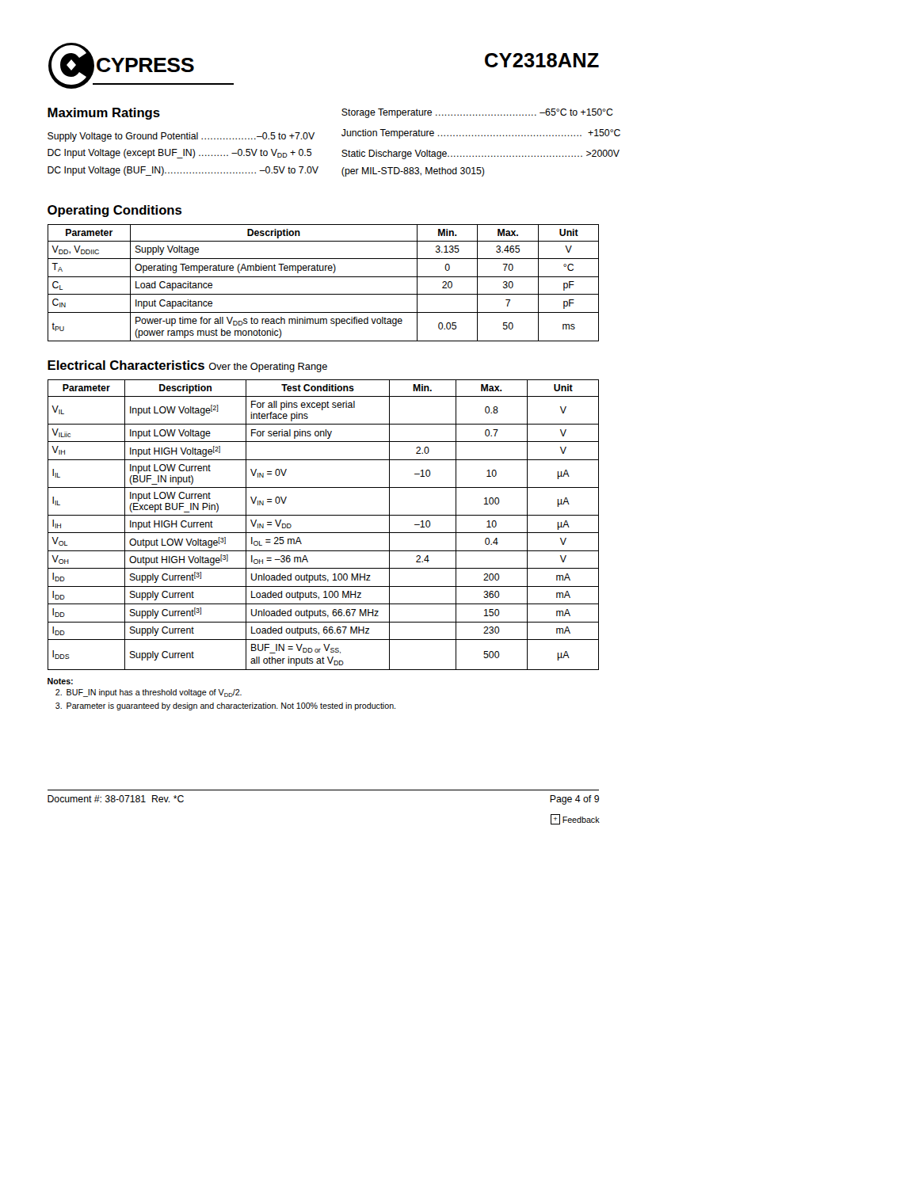CYPRESS
CY2318ANZ
Maximum Ratings
Supply Voltage to Ground Potential ..................–0.5 to +7.0V
DC Input Voltage (except BUF_IN) .......... –0.5V to VDD + 0.5
DC Input Voltage (BUF_IN).............................. –0.5V to 7.0V
Storage Temperature ................................. –65°C to +150°C
Junction Temperature ............................................... +150°C
Static Discharge Voltage............................................ >2000V
(per MIL-STD-883, Method 3015)
Operating Conditions
| Parameter | Description | Min. | Max. | Unit |
| --- | --- | --- | --- | --- |
| V DD , V DDIIC | Supply Voltage | 3.135 | 3.465 | V |
| T A | Operating Temperature (Ambient Temperature) | 0 | 70 | °C |
| C L | Load Capacitance | 20 | 30 | pF |
| C IN | Input Capacitance | | 7 | pF |
| t PU | Power-up time for all V DD s to reach minimum specified voltage (power ramps must be monotonic) | 0.05 | 50 | ms |
Electrical Characteristics Over the Operating Range
| Parameter | Description | Test Conditions | Min. | Max. | Unit |
| --- | --- | --- | --- | --- | --- |
| V IL | Input LOW Voltage [2] | For all pins except serial interface pins | | 0.8 | V |
| V ILiic | Input LOW Voltage | For serial pins only | | 0.7 | V |
| V IH | Input HIGH Voltage [2] | | 2.0 | | V |
| I IL | Input LOW Current (BUF_IN input) | V IN = 0V | –10 | 10 | µA |
| I IL | Input LOW Current (Except BUF_IN Pin) | V IN = 0V | | 100 | µA |
| I IH | Input HIGH Current | V IN = V DD | –10 | 10 | µA |
| V OL | Output LOW Voltage [3] | I OL = 25 mA | | 0.4 | V |
| V OH | Output HIGH Voltage [3] | I OH = –36 mA | 2.4 | | V |
| I DD | Supply Current [3] | Unloaded outputs, 100 MHz | | 200 | mA |
| I DD | Supply Current | Loaded outputs, 100 MHz | | 360 | mA |
| I DD | Supply Current [3] | Unloaded outputs, 66.67 MHz | | 150 | mA |
| I DD | Supply Current | Loaded outputs, 66.67 MHz | | 230 | mA |
| I DDS | Supply Current | BUF_IN = V DD or V SS, all other inputs at V DD | | 500 | µA |
Notes:
2. BUF_IN input has a threshold voltage of VDD/2.
3. Parameter is guaranteed by design and characterization. Not 100% tested in production.
Document #: 38-07181 Rev. *C
Page 4 of 9
+Feedback